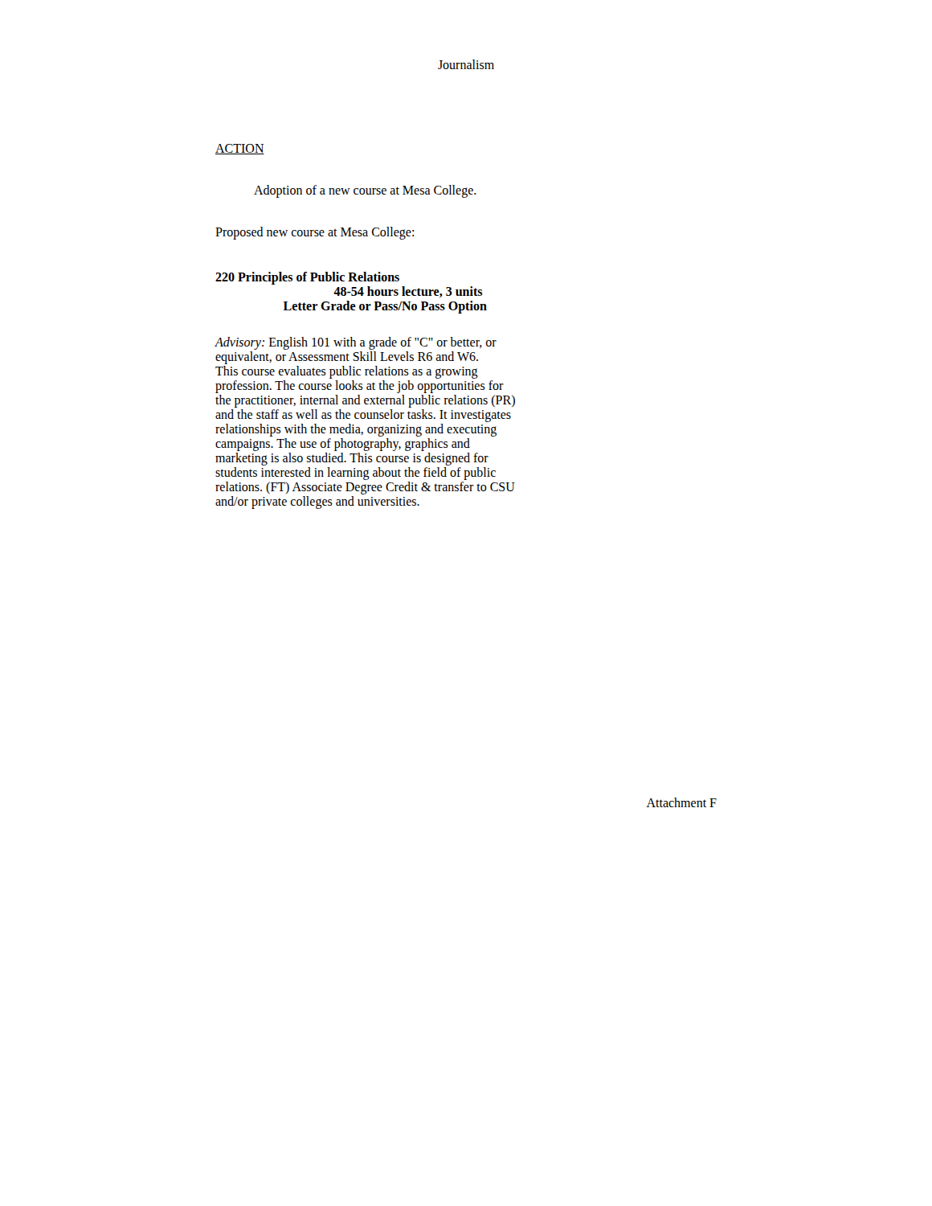Journalism
ACTION
Adoption of a new course at Mesa College.
Proposed new course at Mesa College:
220 Principles of Public Relations
48-54 hours lecture, 3 units
Letter Grade or Pass/No Pass Option
Advisory: English 101 with a grade of "C" or better, or equivalent, or Assessment Skill Levels R6 and W6.
This course evaluates public relations as a growing profession. The course looks at the job opportunities for the practitioner, internal and external public relations (PR) and the staff as well as the counselor tasks. It investigates relationships with the media, organizing and executing campaigns. The use of photography, graphics and marketing is also studied. This course is designed for students interested in learning about the field of public relations. (FT) Associate Degree Credit & transfer to CSU and/or private colleges and universities.
Attachment F